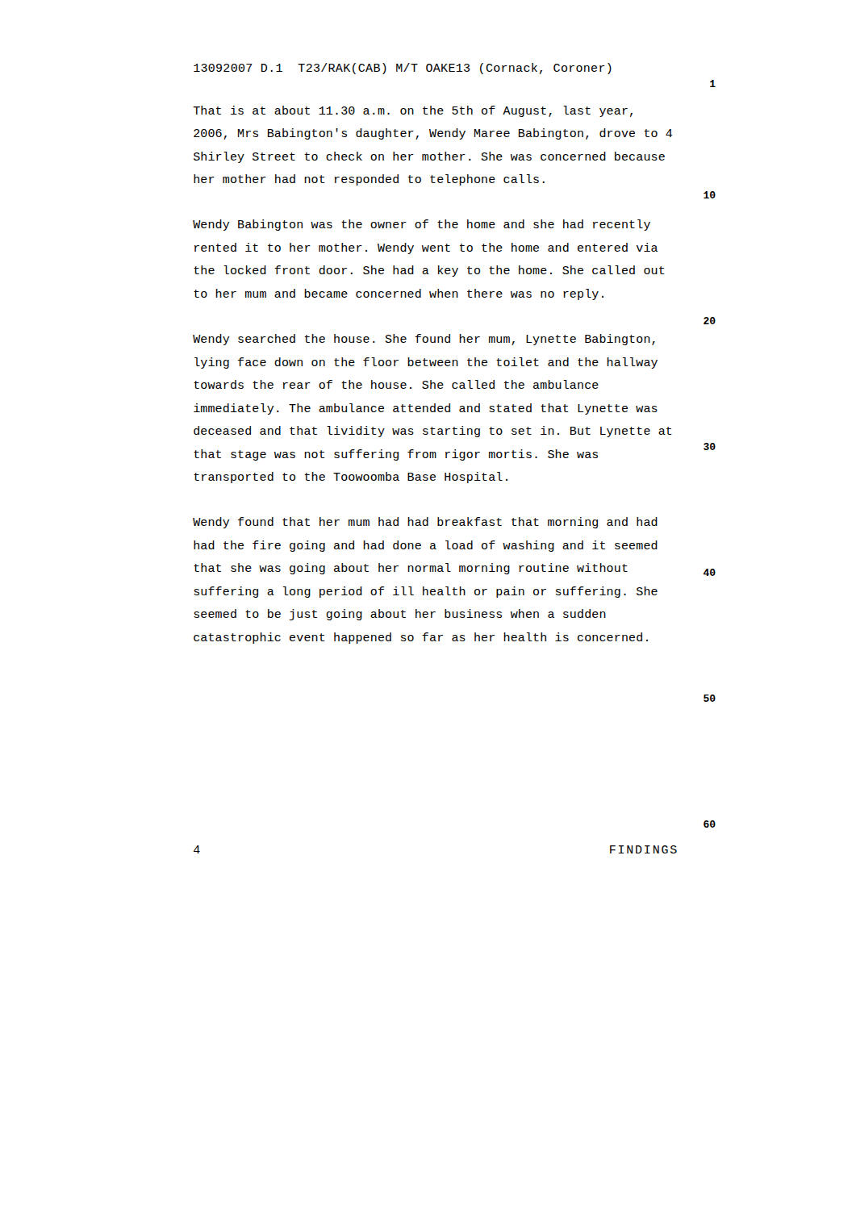1 10 20 30 40 50 60
13092007 D.1 T23/RAK(CAB) M/T OAKE13 (Cornack, Coroner)
That is at about 11.30 a.m. on the 5th of August, last year, 2006, Mrs Babington's daughter, Wendy Maree Babington, drove to 4 Shirley Street to check on her mother. She was concerned because her mother had not responded to telephone calls.
Wendy Babington was the owner of the home and she had recently rented it to her mother. Wendy went to the home and entered via the locked front door. She had a key to the home. She called out to her mum and became concerned when there was no reply.
Wendy searched the house. She found her mum, Lynette Babington, lying face down on the floor between the toilet and the hallway towards the rear of the house. She called the ambulance immediately. The ambulance attended and stated that Lynette was deceased and that lividity was starting to set in. But Lynette at that stage was not suffering from rigor mortis. She was transported to the Toowoomba Base Hospital.
Wendy found that her mum had had breakfast that morning and had had the fire going and had done a load of washing and it seemed that she was going about her normal morning routine without suffering a long period of ill health or pain or suffering. She seemed to be just going about her business when a sudden catastrophic event happened so far as her health is concerned.
4 FINDINGS